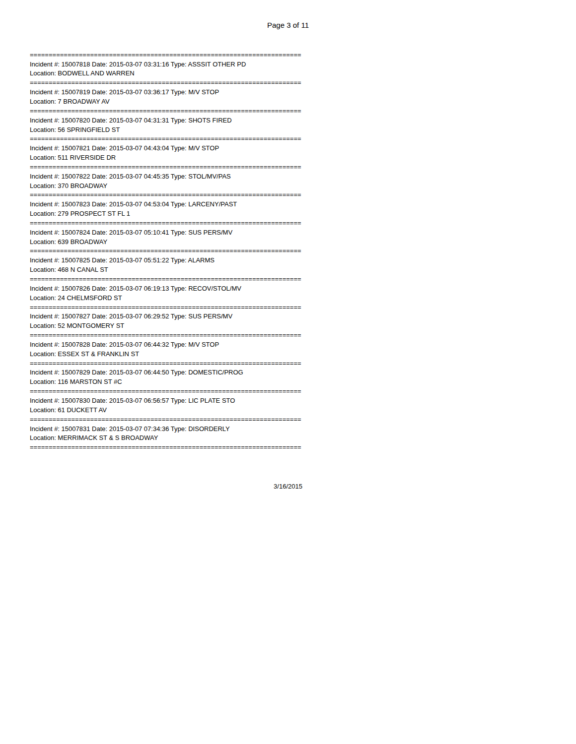Page 3 of 11
======================================================================== Incident #: 15007818 Date: 2015-03-07 03:31:16 Type: ASSSIT OTHER PD Location: BODWELL AND WARREN ======================================================================== Incident #: 15007819 Date: 2015-03-07 03:36:17 Type: M/V STOP Location: 7 BROADWAY AV ======================================================================== Incident #: 15007820 Date: 2015-03-07 04:31:31 Type: SHOTS FIRED Location: 56 SPRINGFIELD ST ======================================================================== Incident #: 15007821 Date: 2015-03-07 04:43:04 Type: M/V STOP Location: 511 RIVERSIDE DR ======================================================================== Incident #: 15007822 Date: 2015-03-07 04:45:35 Type: STOL/MV/PAS Location: 370 BROADWAY ======================================================================== Incident #: 15007823 Date: 2015-03-07 04:53:04 Type: LARCENY/PAST Location: 279 PROSPECT ST FL 1 ======================================================================== Incident #: 15007824 Date: 2015-03-07 05:10:41 Type: SUS PERS/MV Location: 639 BROADWAY ======================================================================== Incident #: 15007825 Date: 2015-03-07 05:51:22 Type: ALARMS Location: 468 N CANAL ST ======================================================================== Incident #: 15007826 Date: 2015-03-07 06:19:13 Type: RECOV/STOL/MV Location: 24 CHELMSFORD ST ======================================================================== Incident #: 15007827 Date: 2015-03-07 06:29:52 Type: SUS PERS/MV Location: 52 MONTGOMERY ST ======================================================================== Incident #: 15007828 Date: 2015-03-07 06:44:32 Type: M/V STOP Location: ESSEX ST & FRANKLIN ST ======================================================================== Incident #: 15007829 Date: 2015-03-07 06:44:50 Type: DOMESTIC/PROG Location: 116 MARSTON ST #C ======================================================================== Incident #: 15007830 Date: 2015-03-07 06:56:57 Type: LIC PLATE STO Location: 61 DUCKETT AV ======================================================================== Incident #: 15007831 Date: 2015-03-07 07:34:36 Type: DISORDERLY Location: MERRIMACK ST & S BROADWAY ========================================================================
3/16/2015